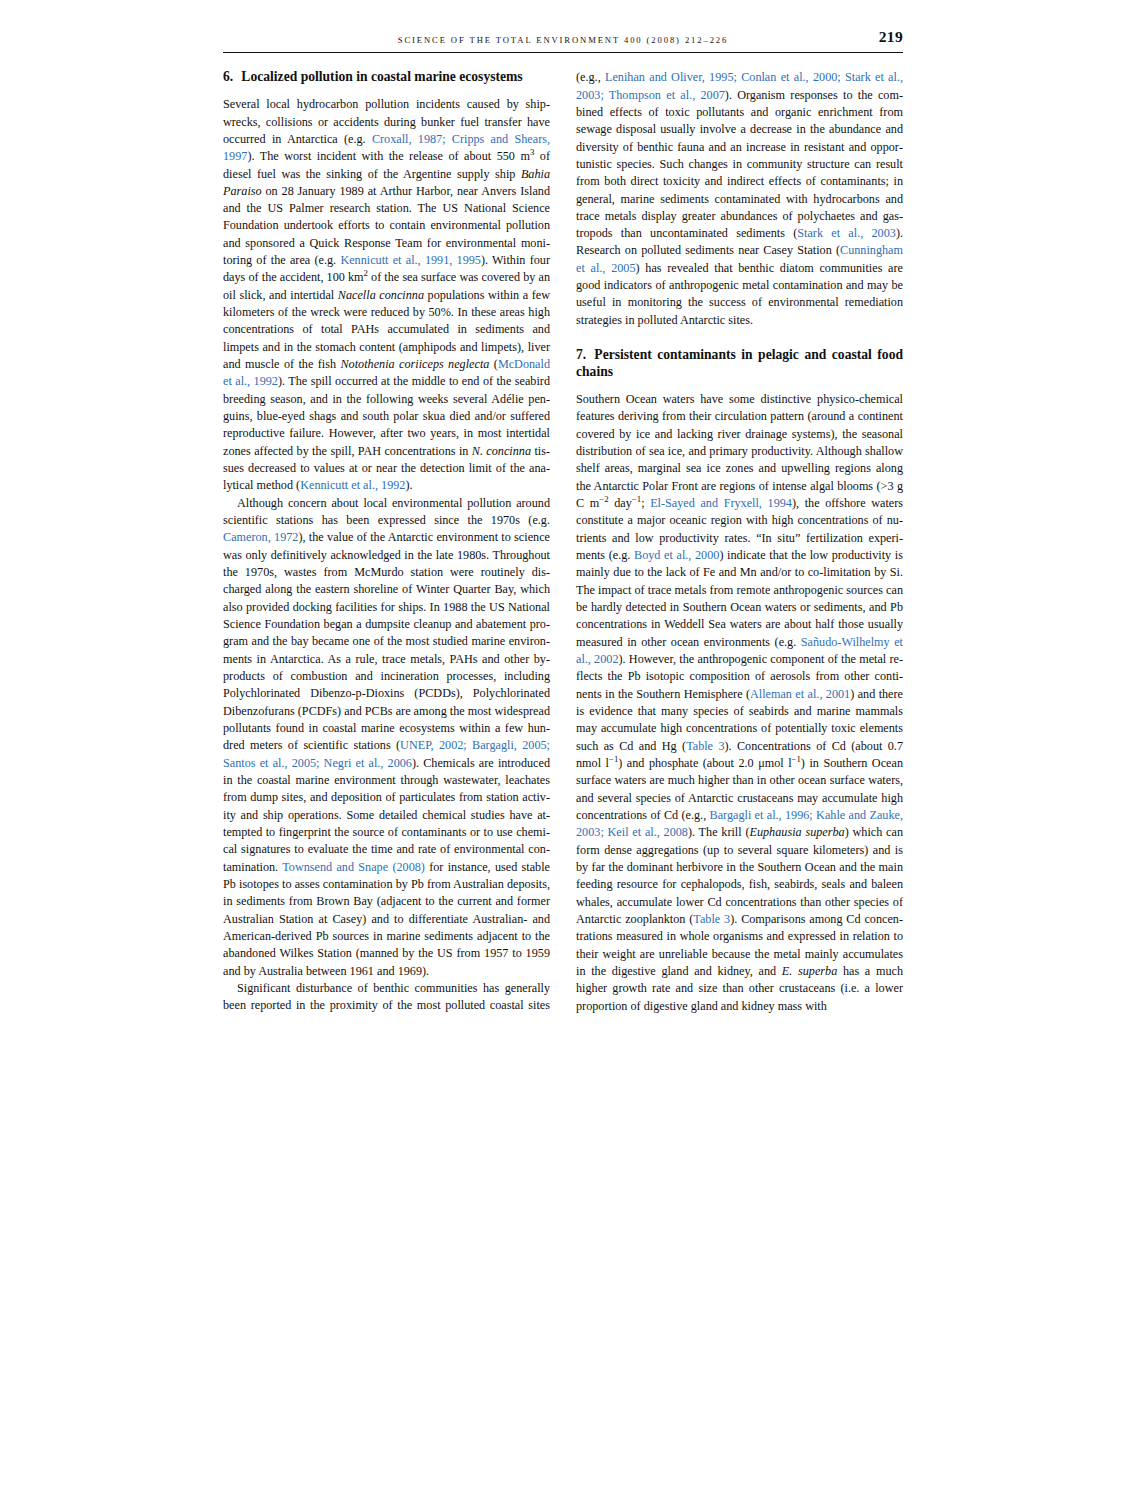Science of the Total Environment 400 (2008) 212–226
219
6. Localized pollution in coastal marine ecosystems
Several local hydrocarbon pollution incidents caused by shipwrecks, collisions or accidents during bunker fuel transfer have occurred in Antarctica (e.g. Croxall, 1987; Cripps and Shears, 1997). The worst incident with the release of about 550 m3 of diesel fuel was the sinking of the Argentine supply ship Bahia Paraiso on 28 January 1989 at Arthur Harbor, near Anvers Island and the US Palmer research station. The US National Science Foundation undertook efforts to contain environmental pollution and sponsored a Quick Response Team for environmental monitoring of the area (e.g. Kennicutt et al., 1991, 1995). Within four days of the accident, 100 km2 of the sea surface was covered by an oil slick, and intertidal Nacella concinna populations within a few kilometers of the wreck were reduced by 50%. In these areas high concentrations of total PAHs accumulated in sediments and limpets and in the stomach content (amphipods and limpets), liver and muscle of the fish Notothenia coriiceps neglecta (McDonald et al., 1992). The spill occurred at the middle to end of the seabird breeding season, and in the following weeks several Adélie penguins, blue-eyed shags and south polar skua died and/or suffered reproductive failure. However, after two years, in most intertidal zones affected by the spill, PAH concentrations in N. concinna tissues decreased to values at or near the detection limit of the analytical method (Kennicutt et al., 1992).
Although concern about local environmental pollution around scientific stations has been expressed since the 1970s (e.g. Cameron, 1972), the value of the Antarctic environment to science was only definitively acknowledged in the late 1980s. Throughout the 1970s, wastes from McMurdo station were routinely discharged along the eastern shoreline of Winter Quarter Bay, which also provided docking facilities for ships. In 1988 the US National Science Foundation began a dumpsite cleanup and abatement program and the bay became one of the most studied marine environments in Antarctica. As a rule, trace metals, PAHs and other by-products of combustion and incineration processes, including Polychlorinated Dibenzo-p-Dioxins (PCDDs), Polychlorinated Dibenzofurans (PCDFs) and PCBs are among the most widespread pollutants found in coastal marine ecosystems within a few hundred meters of scientific stations (UNEP, 2002; Bargagli, 2005; Santos et al., 2005; Negri et al., 2006). Chemicals are introduced in the coastal marine environment through wastewater, leachates from dump sites, and deposition of particulates from station activity and ship operations. Some detailed chemical studies have attempted to fingerprint the source of contaminants or to use chemical signatures to evaluate the time and rate of environmental contamination. Townsend and Snape (2008) for instance, used stable Pb isotopes to asses contamination by Pb from Australian deposits, in sediments from Brown Bay (adjacent to the current and former Australian Station at Casey) and to differentiate Australian- and American-derived Pb sources in marine sediments adjacent to the abandoned Wilkes Station (manned by the US from 1957 to 1959 and by Australia between 1961 and 1969).
Significant disturbance of benthic communities has generally been reported in the proximity of the most polluted coastal sites (e.g., Lenihan and Oliver, 1995; Conlan et al., 2000; Stark et al., 2003; Thompson et al., 2007). Organism responses to the combined effects of toxic pollutants and organic enrichment from sewage disposal usually involve a decrease in the abundance and diversity of benthic fauna and an increase in resistant and opportunistic species. Such changes in community structure can result from both direct toxicity and indirect effects of contaminants; in general, marine sediments contaminated with hydrocarbons and trace metals display greater abundances of polychaetes and gastropods than uncontaminated sediments (Stark et al., 2003). Research on polluted sediments near Casey Station (Cunningham et al., 2005) has revealed that benthic diatom communities are good indicators of anthropogenic metal contamination and may be useful in monitoring the success of environmental remediation strategies in polluted Antarctic sites.
7. Persistent contaminants in pelagic and coastal food chains
Southern Ocean waters have some distinctive physico-chemical features deriving from their circulation pattern (around a continent covered by ice and lacking river drainage systems), the seasonal distribution of sea ice, and primary productivity. Although shallow shelf areas, marginal sea ice zones and upwelling regions along the Antarctic Polar Front are regions of intense algal blooms (>3 g C m−2 day−1; El-Sayed and Fryxell, 1994), the offshore waters constitute a major oceanic region with high concentrations of nutrients and low productivity rates. “In situ” fertilization experiments (e.g. Boyd et al., 2000) indicate that the low productivity is mainly due to the lack of Fe and Mn and/or to co-limitation by Si. The impact of trace metals from remote anthropogenic sources can be hardly detected in Southern Ocean waters or sediments, and Pb concentrations in Weddell Sea waters are about half those usually measured in other ocean environments (e.g. Sañudo-Wilhelmy et al., 2002). However, the anthropogenic component of the metal reflects the Pb isotopic composition of aerosols from other continents in the Southern Hemisphere (Alleman et al., 2001) and there is evidence that many species of seabirds and marine mammals may accumulate high concentrations of potentially toxic elements such as Cd and Hg (Table 3). Concentrations of Cd (about 0.7 nmol l−1) and phosphate (about 2.0 μmol l−1) in Southern Ocean surface waters are much higher than in other ocean surface waters, and several species of Antarctic crustaceans may accumulate high concentrations of Cd (e.g., Bargagli et al., 1996; Kahle and Zauke, 2003; Keil et al., 2008). The krill (Euphausia superba) which can form dense aggregations (up to several square kilometers) and is by far the dominant herbivore in the Southern Ocean and the main feeding resource for cephalopods, fish, seabirds, seals and baleen whales, accumulate lower Cd concentrations than other species of Antarctic zooplankton (Table 3). Comparisons among Cd concentrations measured in whole organisms and expressed in relation to their weight are unreliable because the metal mainly accumulates in the digestive gland and kidney, and E. superba has a much higher growth rate and size than other crustaceans (i.e. a lower proportion of digestive gland and kidney mass with